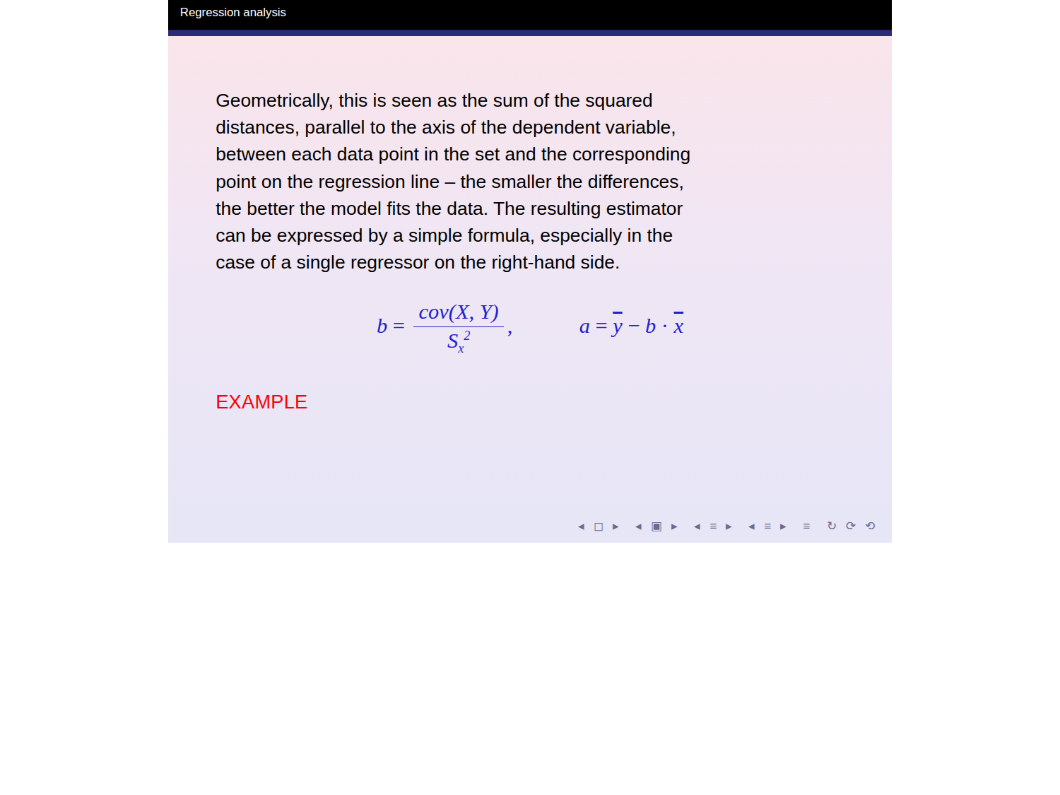Regression analysis
Geometrically, this is seen as the sum of the squared distances, parallel to the axis of the dependent variable, between each data point in the set and the corresponding point on the regression line – the smaller the differences, the better the model fits the data. The resulting estimator can be expressed by a simple formula, especially in the case of a single regressor on the right-hand side.
b = cov(X, Y) Sx2 , a = y − b · x
EXAMPLE
◂ ◻ ▸ ◂ ▣ ▸ ◂ ≡ ▸ ◂ ≡ ▸ ≡ ↻ ⟳ ⟲